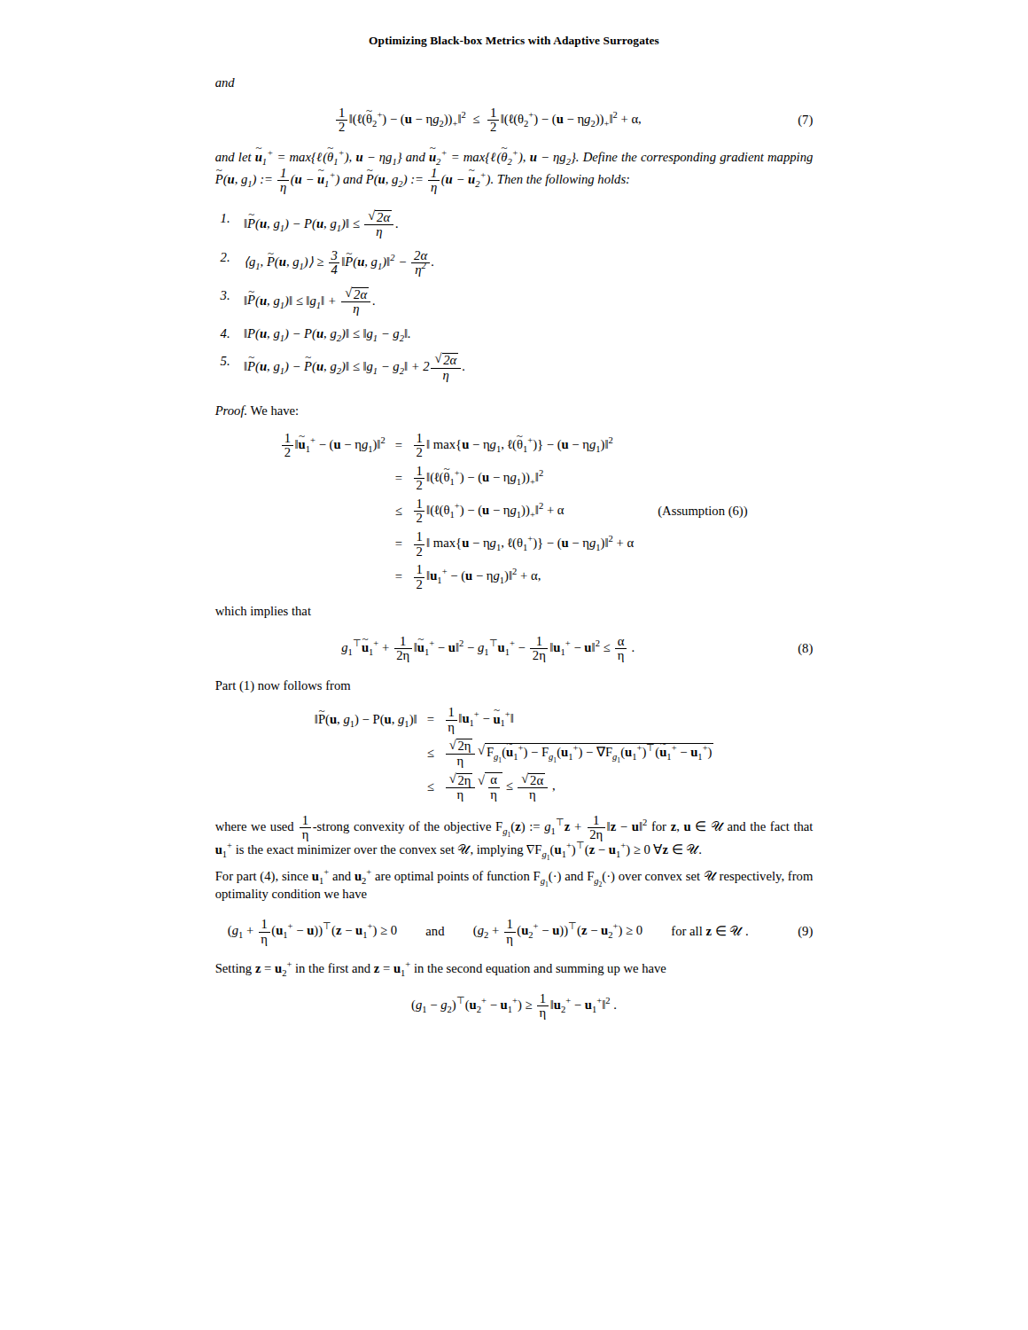Optimizing Black-box Metrics with Adaptive Surrogates
and
12‖(ℓ(~θ2+) − (u − ηg2))+‖2 ≤ 12‖(ℓ(θ2+) − (u − ηg2))+‖2 + α,
(7)
and let ~u1+ = max{ℓ(~θ1+), u − ηg1} and ~u2+ = max{ℓ(~θ2+), u − ηg2}. Define the corresponding gradient mapping ~P(u, g1) := 1 η(u − ~u1+) and ~P(u, g2) := 1 η(u − ~u2+). Then the following holds:
‖~P(u, g1) − P(u, g1)‖ ≤ 2α η.
⟨g1, ~P(u, g1)⟩ ≥ 34‖~P(u, g1)‖2 − 2α η2.
‖~P(u, g1)‖ ≤ ‖g1‖ + 2α η.
‖P(u, g1) − P(u, g2)‖ ≤ ‖g1 − g2‖.
‖~P(u, g1) − ~P(u, g2)‖ ≤ ‖g1 − g2‖ + 22α η.
Proof. We have:
| 1 2 ‖ ~ u 1 + − ( u − η g 1 )‖ 2 | = | 1 2 ‖ max{ u − η g 1 , ℓ ( ~ θ 1 + )} − ( u − η g 1 )‖ 2 | |
| | = | 1 2 ‖( ℓ ( ~ θ 1 + ) − ( u − η g 1 )) + ‖ 2 | |
| | ≤ | 1 2 ‖( ℓ (θ 1 + ) − ( u − η g 1 )) + ‖ 2 + α | (Assumption (6)) |
| | = | 1 2 ‖ max{ u − η g 1 , ℓ (θ 1 + )} − ( u − η g 1 )‖ 2 + α | |
| | = | 1 2 ‖ u 1 + − ( u − η g 1 )‖ 2 + α, | |
which implies that
g1⊤~u1+ + 12η‖~u1+ − u‖2 − g1⊤u1+ − 12η‖u1+ − u‖2 ≤ αη .
(8)
Part (1) now follows from
| ‖ ~ P ( u , g 1 ) − P( u , g 1 )‖ | = | 1 η ‖ u 1 + − ~ u 1 + ‖ |
| | ≤ | 2η η F g 1 ( ~ u 1 + ) − F g 1 ( u 1 + ) − ∇F g 1 ( u 1 + ) ⊤ ( ~ u 1 + − u 1 + ) |
| | ≤ | 2η η α η ≤ 2α η , |
where we used 1 η-strong convexity of the objective Fg1(z) := g1⊤z + 12η‖z − u‖2 for z, u ∈ 𝒰 and the fact that u1+ is the exact minimizer over the convex set 𝒰, implying ∇Fg1(u1+)⊤(z − u1+) ≥ 0 ∀z ∈ 𝒰.
For part (4), since u1+ and u2+ are optimal points of function Fg1(·) and Fg2(·) over convex set 𝒰 respectively, from optimality condition we have
(g1 + 1 η(u1+ − u))⊤(z − u1+) ≥ 0 and (g2 + 1 η(u2+ − u))⊤(z − u2+) ≥ 0 for all z ∈ 𝒰 .
(9)
Setting z = u2+ in the first and z = u1+ in the second equation and summing up we have
(g1 − g2)⊤(u2+ − u1+) ≥ 1 η‖u2+ − u1+‖2 .